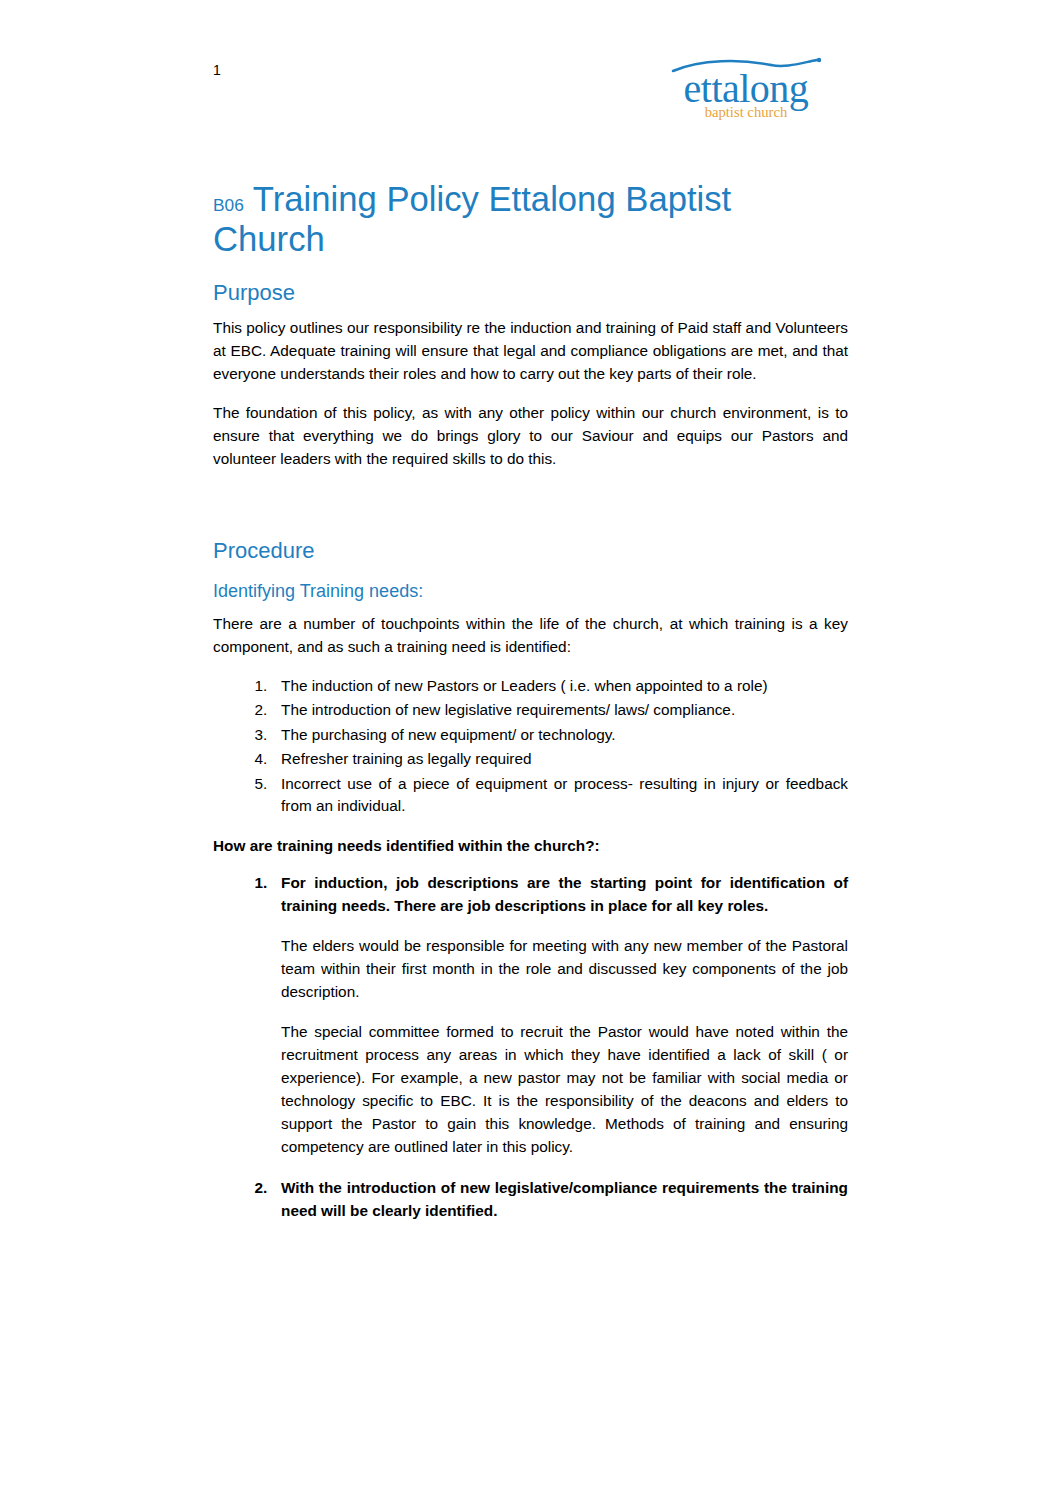1
ettalong baptist church
B06 Training Policy Ettalong Baptist Church
Purpose
This policy outlines our responsibility re the induction and training of Paid staff and Volunteers at EBC. Adequate training will ensure that legal and compliance obligations are met, and that everyone understands their roles and how to carry out the key parts of their role.
The foundation of this policy, as with any other policy within our church environment, is to ensure that everything we do brings glory to our Saviour and equips our Pastors and volunteer leaders with the required skills to do this.
Procedure
Identifying Training needs:
There are a number of touchpoints within the life of the church, at which training is a key component, and as such a training need is identified:
The induction of new Pastors or Leaders ( i.e. when appointed to a role)
The introduction of new legislative requirements/ laws/ compliance.
The purchasing of new equipment/ or technology.
Refresher training as legally required
Incorrect use of a piece of equipment or process- resulting in injury or feedback from an individual.
How are training needs identified within the church?:
For induction, job descriptions are the starting point for identification of training needs. There are job descriptions in place for all key roles.
The elders would be responsible for meeting with any new member of the Pastoral team within their first month in the role and discussed key components of the job description.
The special committee formed to recruit the Pastor would have noted within the recruitment process any areas in which they have identified a lack of skill ( or experience). For example, a new pastor may not be familiar with social media or technology specific to EBC. It is the responsibility of the deacons and elders to support the Pastor to gain this knowledge. Methods of training and ensuring competency are outlined later in this policy.
With the introduction of new legislative/compliance requirements the training need will be clearly identified.